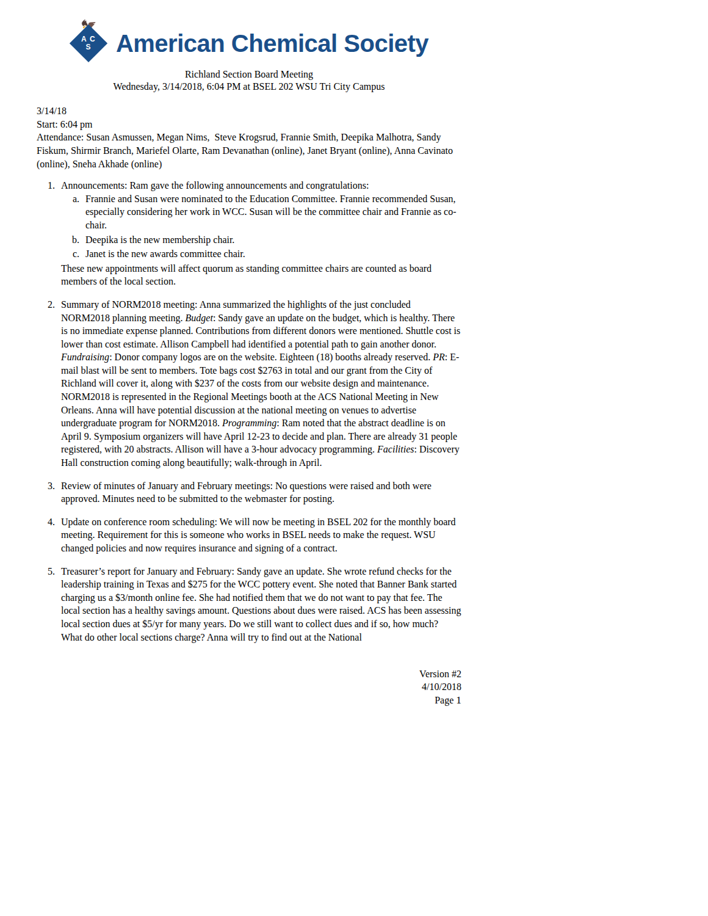🦅 A C
S American Chemical Society
Richland Section Board Meeting
Wednesday, 3/14/2018, 6:04 PM at BSEL 202 WSU Tri City Campus
3/14/18
Start: 6:04 pm
Attendance: Susan Asmussen, Megan Nims, Steve Krogsrud, Frannie Smith, Deepika Malhotra, Sandy Fiskum, Shirmir Branch, Mariefel Olarte, Ram Devanathan (online), Janet Bryant (online), Anna Cavinato (online), Sneha Akhade (online)
Announcements: Ram gave the following announcements and congratulations:
Frannie and Susan were nominated to the Education Committee. Frannie recommended Susan, especially considering her work in WCC. Susan will be the committee chair and Frannie as co-chair.
Deepika is the new membership chair.
Janet is the new awards committee chair.
These new appointments will affect quorum as standing committee chairs are counted as board members of the local section.
Summary of NORM2018 meeting: Anna summarized the highlights of the just concluded NORM2018 planning meeting. Budget: Sandy gave an update on the budget, which is healthy. There is no immediate expense planned. Contributions from different donors were mentioned. Shuttle cost is lower than cost estimate. Allison Campbell had identified a potential path to gain another donor. Fundraising: Donor company logos are on the website. Eighteen (18) booths already reserved. PR: E-mail blast will be sent to members. Tote bags cost $2763 in total and our grant from the City of Richland will cover it, along with $237 of the costs from our website design and maintenance. NORM2018 is represented in the Regional Meetings booth at the ACS National Meeting in New Orleans. Anna will have potential discussion at the national meeting on venues to advertise undergraduate program for NORM2018. Programming: Ram noted that the abstract deadline is on April 9. Symposium organizers will have April 12-23 to decide and plan. There are already 31 people registered, with 20 abstracts. Allison will have a 3-hour advocacy programming. Facilities: Discovery Hall construction coming along beautifully; walk-through in April.
Review of minutes of January and February meetings: No questions were raised and both were approved. Minutes need to be submitted to the webmaster for posting.
Update on conference room scheduling: We will now be meeting in BSEL 202 for the monthly board meeting. Requirement for this is someone who works in BSEL needs to make the request. WSU changed policies and now requires insurance and signing of a contract.
Treasurer’s report for January and February: Sandy gave an update. She wrote refund checks for the leadership training in Texas and $275 for the WCC pottery event. She noted that Banner Bank started charging us a $3/month online fee. She had notified them that we do not want to pay that fee. The local section has a healthy savings amount. Questions about dues were raised. ACS has been assessing local section dues at $5/yr for many years. Do we still want to collect dues and if so, how much? What do other local sections charge? Anna will try to find out at the National
Version #2
4/10/2018
Page 1